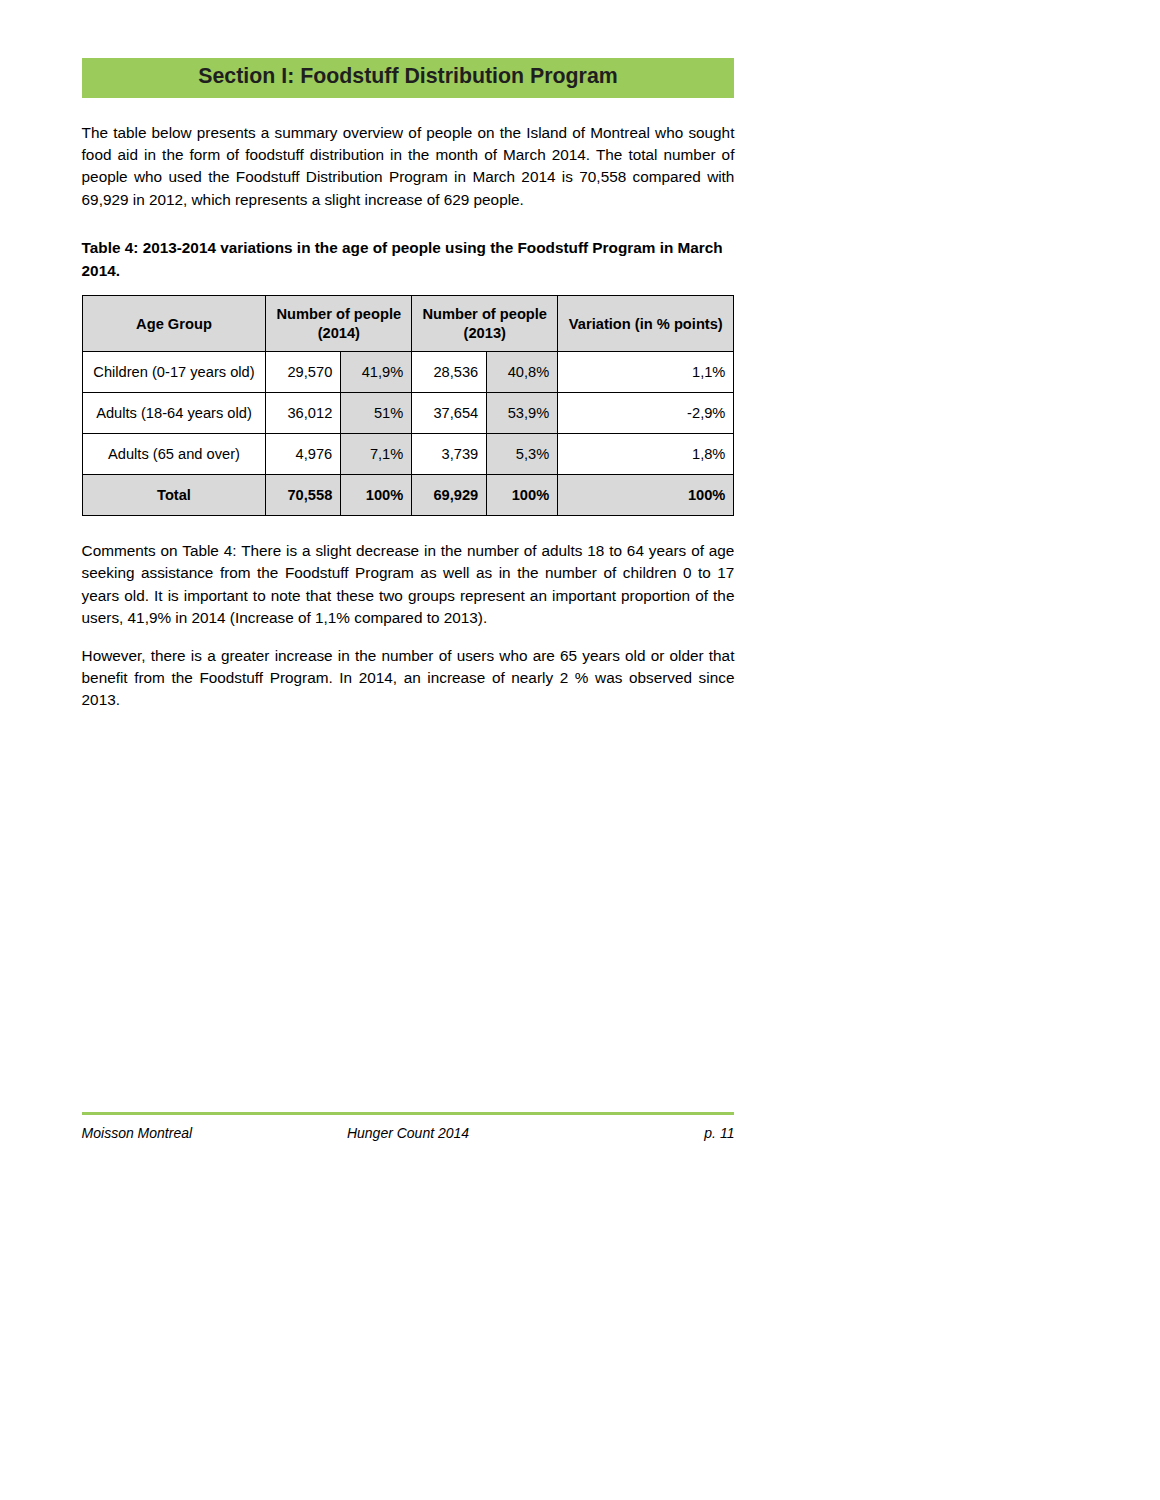Section I: Foodstuff Distribution Program
The table below presents a summary overview of people on the Island of Montreal who sought food aid in the form of foodstuff distribution in the month of March 2014. The total number of people who used the Foodstuff Distribution Program in March 2014 is 70,558 compared with 69,929 in 2012, which represents a slight increase of 629 people.
Table 4: 2013-2014 variations in the age of people using the Foodstuff Program in March 2014.
| Age Group | Number of people (2014) | Number of people (2013) | Variation (in % points) |
| --- | --- | --- | --- |
| Children (0-17 years old) | 29,570 | 41,9% | 28,536 | 40,8% | 1,1% |
| Adults (18-64 years old) | 36,012 | 51% | 37,654 | 53,9% | -2,9% |
| Adults (65 and over) | 4,976 | 7,1% | 3,739 | 5,3% | 1,8% |
| Total | 70,558 | 100% | 69,929 | 100% | 100% |
Comments on Table 4: There is a slight decrease in the number of adults 18 to 64 years of age seeking assistance from the Foodstuff Program as well as in the number of children 0 to 17 years old. It is important to note that these two groups represent an important proportion of the users, 41,9% in 2014 (Increase of 1,1% compared to 2013).
However, there is a greater increase in the number of users who are 65 years old or older that benefit from the Foodstuff Program. In 2014, an increase of nearly 2 % was observed since 2013.
Moisson Montreal Hunger Count 2014 p. 11